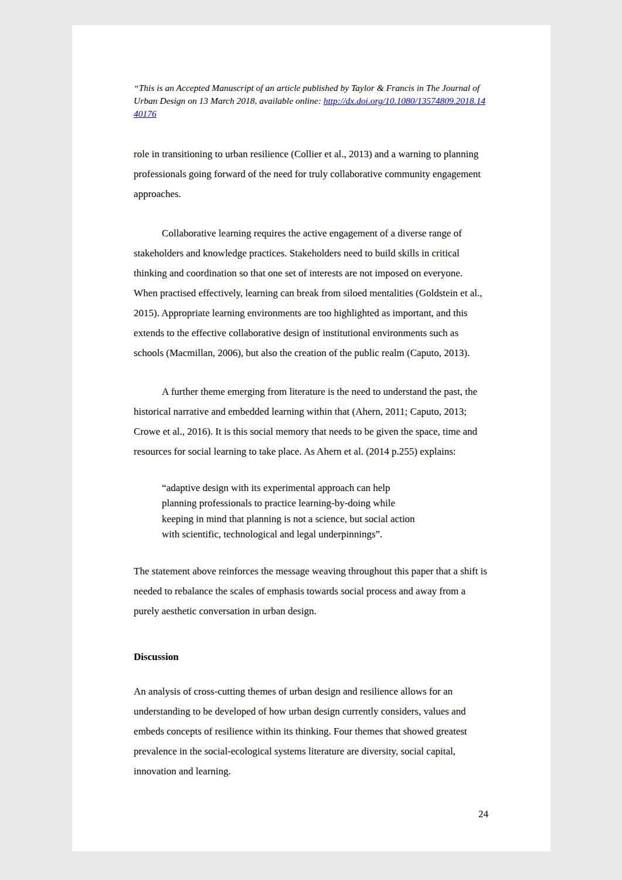“This is an Accepted Manuscript of an article published by Taylor & Francis in The Journal of Urban Design on 13 March 2018, available online: http://dx.doi.org/10.1080/13574809.2018.1440176
role in transitioning to urban resilience (Collier et al., 2013) and a warning to planning professionals going forward of the need for truly collaborative community engagement approaches.
Collaborative learning requires the active engagement of a diverse range of stakeholders and knowledge practices. Stakeholders need to build skills in critical thinking and coordination so that one set of interests are not imposed on everyone. When practised effectively, learning can break from siloed mentalities (Goldstein et al., 2015). Appropriate learning environments are too highlighted as important, and this extends to the effective collaborative design of institutional environments such as schools (Macmillan, 2006), but also the creation of the public realm (Caputo, 2013).
A further theme emerging from literature is the need to understand the past, the historical narrative and embedded learning within that (Ahern, 2011; Caputo, 2013; Crowe et al., 2016). It is this social memory that needs to be given the space, time and resources for social learning to take place. As Ahern et al. (2014 p.255) explains:
“adaptive design with its experimental approach can help planning professionals to practice learning-by-doing while keeping in mind that planning is not a science, but social action with scientific, technological and legal underpinnings”.
The statement above reinforces the message weaving throughout this paper that a shift is needed to rebalance the scales of emphasis towards social process and away from a purely aesthetic conversation in urban design.
Discussion
An analysis of cross-cutting themes of urban design and resilience allows for an understanding to be developed of how urban design currently considers, values and embeds concepts of resilience within its thinking. Four themes that showed greatest prevalence in the social-ecological systems literature are diversity, social capital, innovation and learning.
24